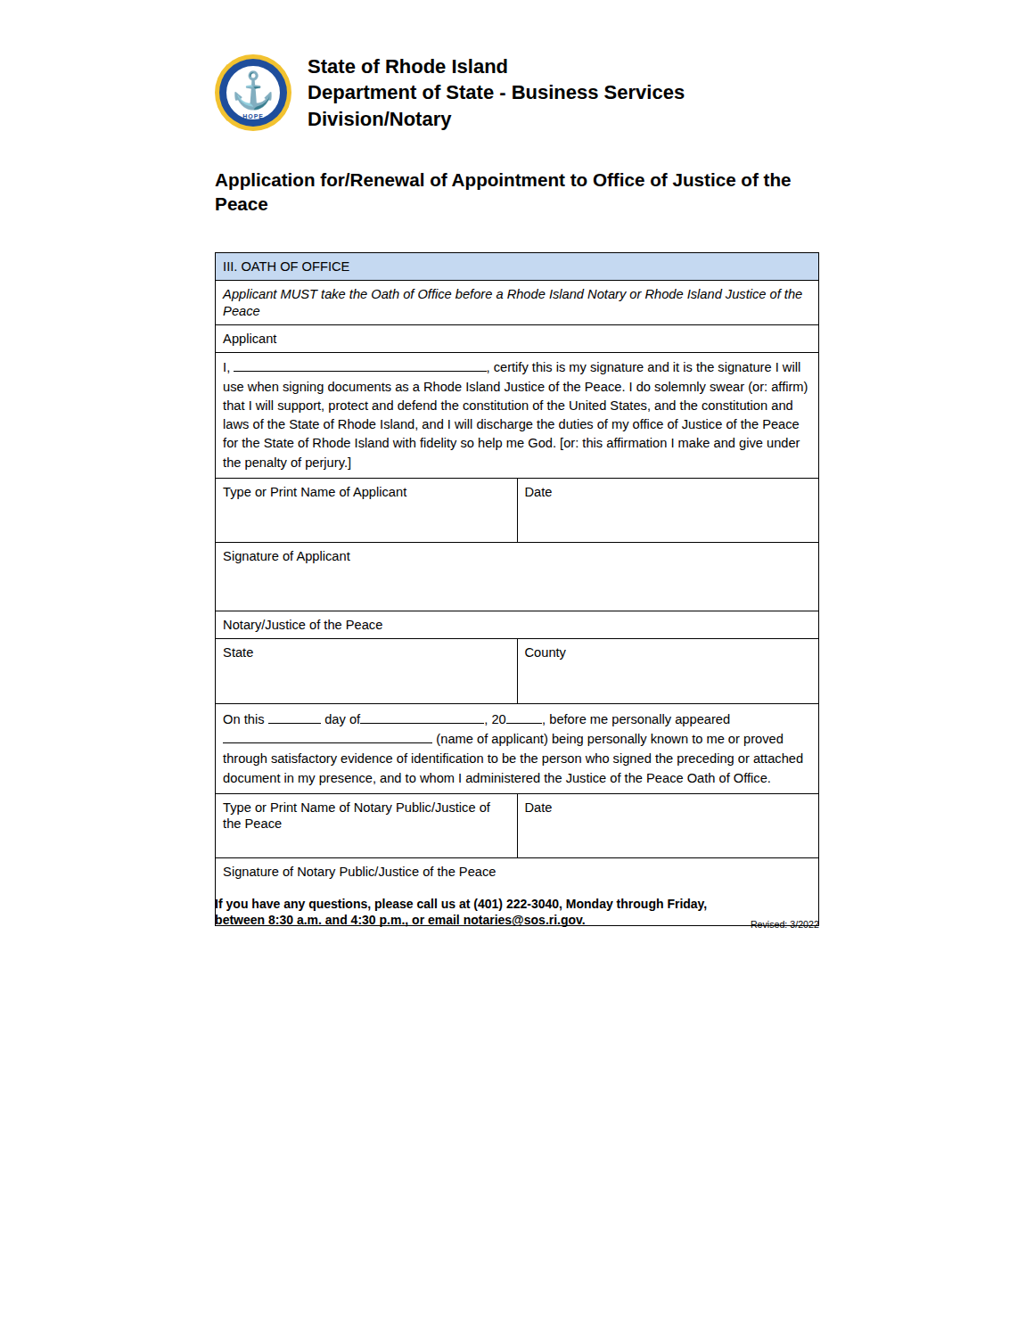⚓
HOPE
State of Rhode Island
Department of State - Business Services Division/Notary
Application for/Renewal of Appointment to Office of Justice of the Peace
| III. OATH OF OFFICE |
| Applicant MUST take the Oath of Office before a Rhode Island Notary or Rhode Island Justice of the Peace |
| Applicant |
| I, , certify this is my signature and it is the signature I will use when signing documents as a Rhode Island Justice of the Peace. I do solemnly swear (or: affirm) that I will support, protect and defend the constitution of the United States, and the constitution and laws of the State of Rhode Island, and I will discharge the duties of my office of Justice of the Peace for the State of Rhode Island with fidelity so help me God. [or: this affirmation I make and give under the penalty of perjury.] |
| Type or Print Name of Applicant | Date |
| Signature of Applicant |
| Notary/Justice of the Peace |
| State | County |
| On this day of , 20 , before me personally appeared (name of applicant) being personally known to me or proved through satisfactory evidence of identification to be the person who signed the preceding or attached document in my presence, and to whom I administered the Justice of the Peace Oath of Office. |
| Type or Print Name of Notary Public/Justice of the Peace | Date |
| Signature of Notary Public/Justice of the Peace |
If you have any questions, please call us at (401) 222-3040, Monday through Friday,
between 8:30 a.m. and 4:30 p.m., or email notaries@sos.ri.gov. Revised: 3/2022